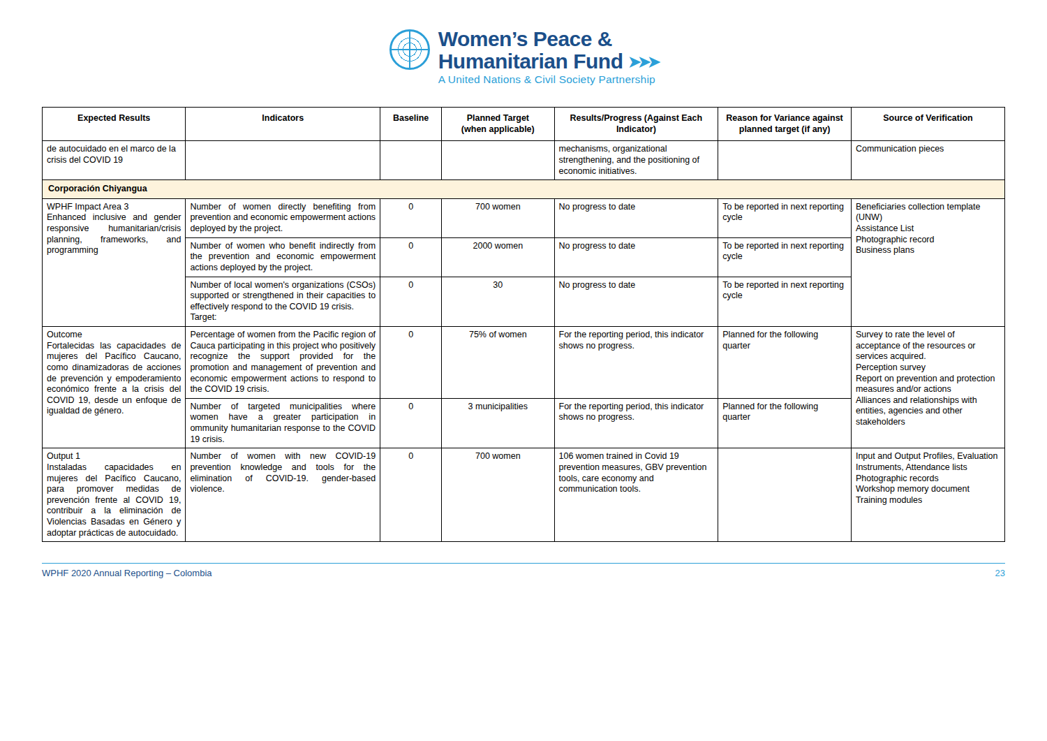Women’s Peace &
Humanitarian Fund ➤➤➤
A United Nations & Civil Society Partnership
| Expected Results | Indicators | Baseline | Planned Target (when applicable) | Results/Progress (Against Each Indicator) | Reason for Variance against planned target (if any) | Source of Verification |
| --- | --- | --- | --- | --- | --- | --- |
| de autocuidado en el marco de la crisis del COVID 19 | | | | mechanisms, organizational strengthening, and the positioning of economic initiatives. | | Communication pieces |
| Corporación Chiyangua |
| WPHF Impact Area 3 Enhanced inclusive and gender responsive humanitarian/crisis planning, frameworks, and programming | Number of women directly benefiting from prevention and economic empowerment actions deployed by the project. | 0 | 700 women | No progress to date | To be reported in next reporting cycle | Beneficiaries collection template (UNW) Assistance List Photographic record Business plans |
| Number of women who benefit indirectly from the prevention and economic empowerment actions deployed by the project. | 0 | 2000 women | No progress to date | To be reported in next reporting cycle |
| Number of local women's organizations (CSOs) supported or strengthened in their capacities to effectively respond to the COVID 19 crisis. Target: | 0 | 30 | No progress to date | To be reported in next reporting cycle |
| Outcome Fortalecidas las capacidades de mujeres del Pacífico Caucano, como dinamizadoras de acciones de prevención y empoderamiento económico frente a la crisis del COVID 19, desde un enfoque de igualdad de género. | Percentage of women from the Pacific region of Cauca participating in this project who positively recognize the support provided for the promotion and management of prevention and economic empowerment actions to respond to the COVID 19 crisis. | 0 | 75% of women | For the reporting period, this indicator shows no progress. | Planned for the following quarter | Survey to rate the level of acceptance of the resources or services acquired. Perception survey Report on prevention and protection measures and/or actions Alliances and relationships with entities, agencies and other stakeholders |
| Number of targeted municipalities where women have a greater participation in ommunity humanitarian response to the COVID 19 crisis. | 0 | 3 municipalities | For the reporting period, this indicator shows no progress. | Planned for the following quarter |
| Output 1 Instaladas capacidades en mujeres del Pacífico Caucano, para promover medidas de prevención frente al COVID 19, contribuir a la eliminación de Violencias Basadas en Género y adoptar prácticas de autocuidado. | Number of women with new COVID-19 prevention knowledge and tools for the elimination of COVID-19. gender-based violence. | 0 | 700 women | 106 women trained in Covid 19 prevention measures, GBV prevention tools, care economy and communication tools. | | Input and Output Profiles, Evaluation Instruments, Attendance lists Photographic records Workshop memory document Training modules |
WPHF 2020 Annual Reporting – Colombia
23